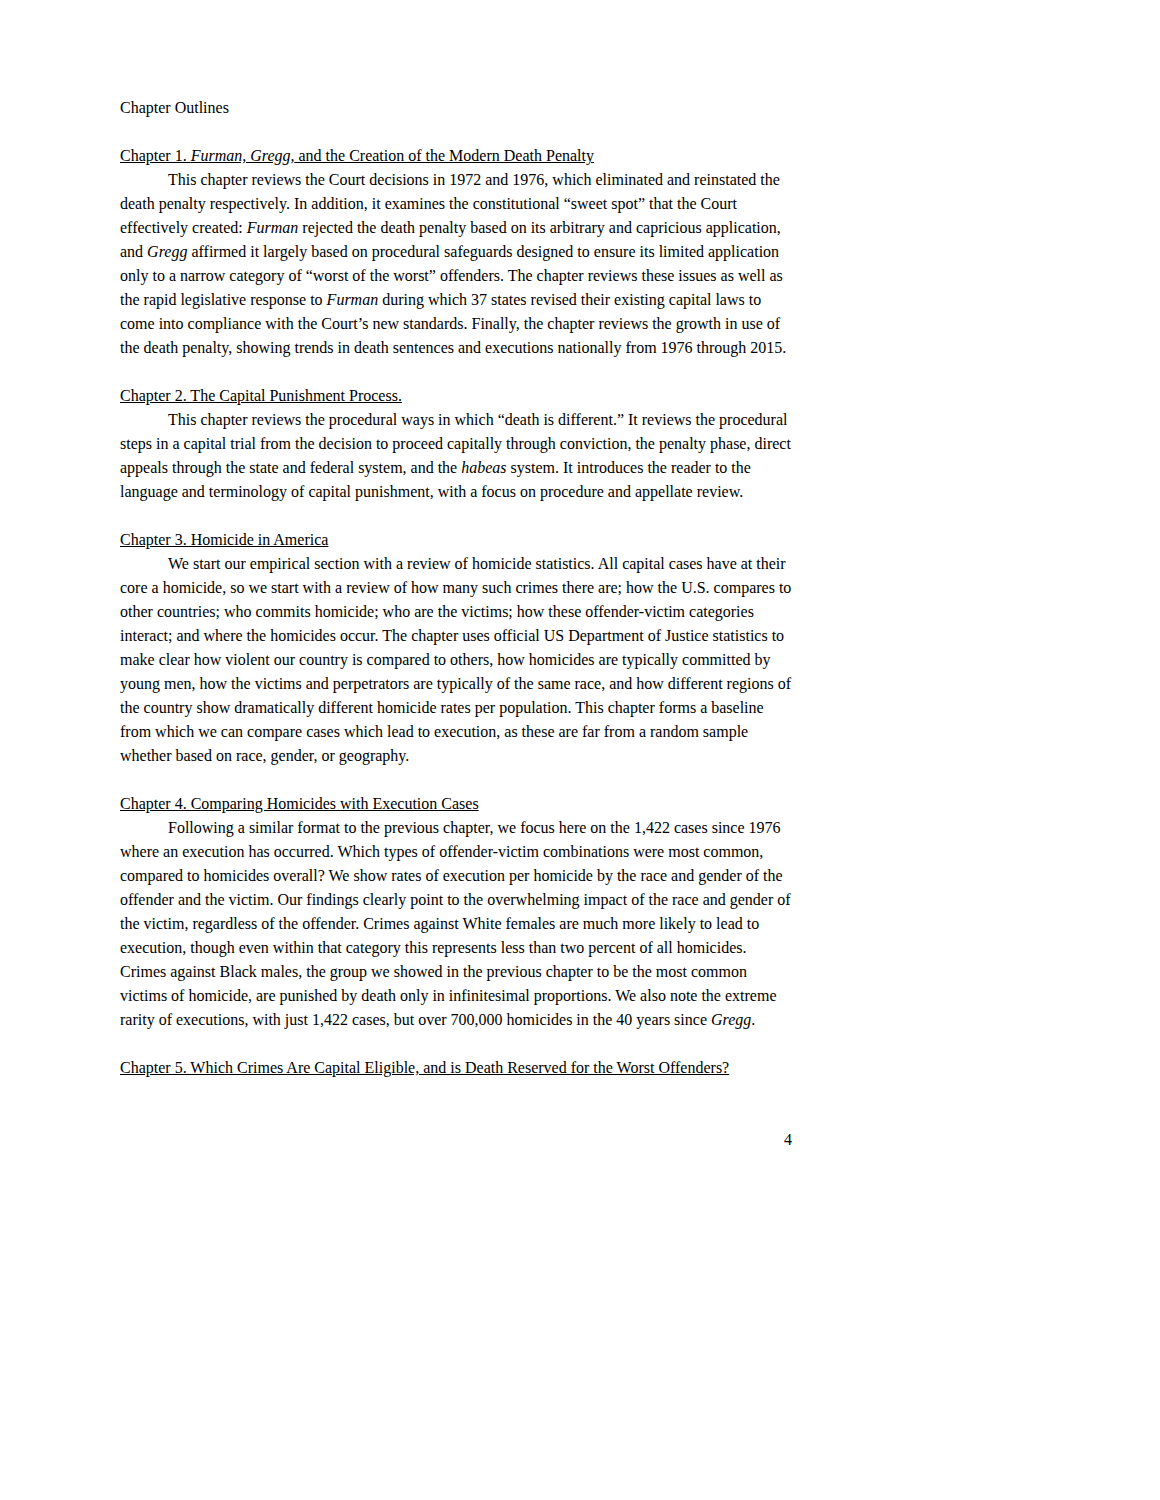Chapter Outlines
Chapter 1. Furman, Gregg, and the Creation of the Modern Death Penalty
This chapter reviews the Court decisions in 1972 and 1976, which eliminated and reinstated the death penalty respectively. In addition, it examines the constitutional “sweet spot” that the Court effectively created: Furman rejected the death penalty based on its arbitrary and capricious application, and Gregg affirmed it largely based on procedural safeguards designed to ensure its limited application only to a narrow category of “worst of the worst” offenders. The chapter reviews these issues as well as the rapid legislative response to Furman during which 37 states revised their existing capital laws to come into compliance with the Court’s new standards. Finally, the chapter reviews the growth in use of the death penalty, showing trends in death sentences and executions nationally from 1976 through 2015.
Chapter 2. The Capital Punishment Process.
This chapter reviews the procedural ways in which “death is different.” It reviews the procedural steps in a capital trial from the decision to proceed capitally through conviction, the penalty phase, direct appeals through the state and federal system, and the habeas system. It introduces the reader to the language and terminology of capital punishment, with a focus on procedure and appellate review.
Chapter 3. Homicide in America
We start our empirical section with a review of homicide statistics. All capital cases have at their core a homicide, so we start with a review of how many such crimes there are; how the U.S. compares to other countries; who commits homicide; who are the victims; how these offender-victim categories interact; and where the homicides occur. The chapter uses official US Department of Justice statistics to make clear how violent our country is compared to others, how homicides are typically committed by young men, how the victims and perpetrators are typically of the same race, and how different regions of the country show dramatically different homicide rates per population. This chapter forms a baseline from which we can compare cases which lead to execution, as these are far from a random sample whether based on race, gender, or geography.
Chapter 4. Comparing Homicides with Execution Cases
Following a similar format to the previous chapter, we focus here on the 1,422 cases since 1976 where an execution has occurred. Which types of offender-victim combinations were most common, compared to homicides overall? We show rates of execution per homicide by the race and gender of the offender and the victim. Our findings clearly point to the overwhelming impact of the race and gender of the victim, regardless of the offender. Crimes against White females are much more likely to lead to execution, though even within that category this represents less than two percent of all homicides. Crimes against Black males, the group we showed in the previous chapter to be the most common victims of homicide, are punished by death only in infinitesimal proportions. We also note the extreme rarity of executions, with just 1,422 cases, but over 700,000 homicides in the 40 years since Gregg.
Chapter 5. Which Crimes Are Capital Eligible, and is Death Reserved for the Worst Offenders?
4